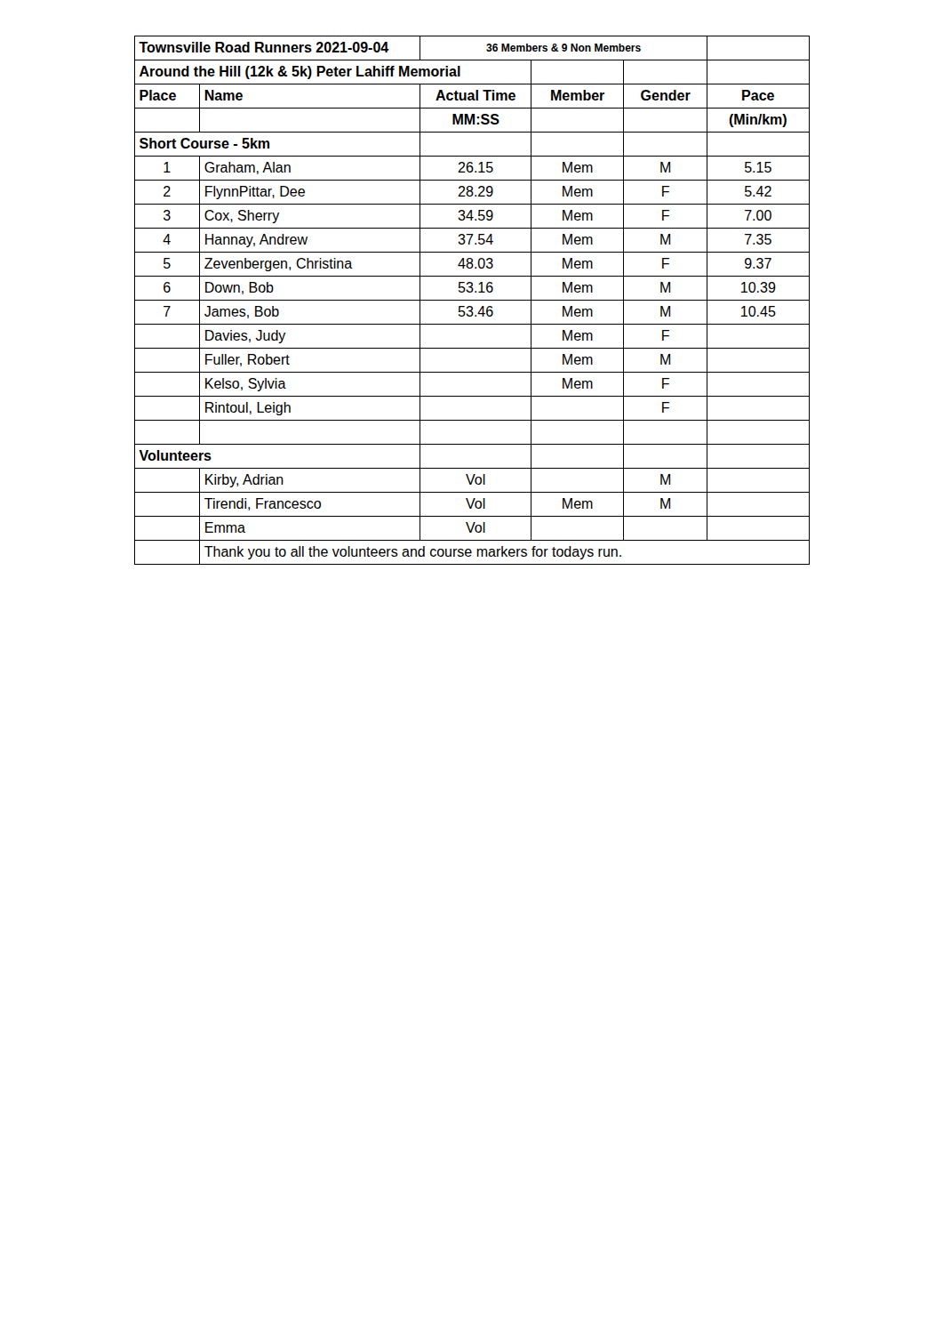| Townsville Road Runners 2021-09-04 | 36 Members & 9 Non Members | |
| Around the Hill (12k & 5k) Peter Lahiff Memorial | | | |
| Place | Name | Actual Time | Member | Gender | Pace |
| | | MM:SS | | | (Min/km) |
| Short Course - 5km | | | | |
| 1 | Graham, Alan | 26.15 | Mem | M | 5.15 |
| 2 | FlynnPittar, Dee | 28.29 | Mem | F | 5.42 |
| 3 | Cox, Sherry | 34.59 | Mem | F | 7.00 |
| 4 | Hannay, Andrew | 37.54 | Mem | M | 7.35 |
| 5 | Zevenbergen, Christina | 48.03 | Mem | F | 9.37 |
| 6 | Down, Bob | 53.16 | Mem | M | 10.39 |
| 7 | James, Bob | 53.46 | Mem | M | 10.45 |
| | Davies, Judy | | Mem | F | |
| | Fuller, Robert | | Mem | M | |
| | Kelso, Sylvia | | Mem | F | |
| | Rintoul, Leigh | | | F | |
| Volunteers | | | | |
| | Kirby, Adrian | Vol | | M | |
| | Tirendi, Francesco | Vol | Mem | M | |
| | Emma | Vol | | | |
| | Thank you to all the volunteers and course markers for todays run. |